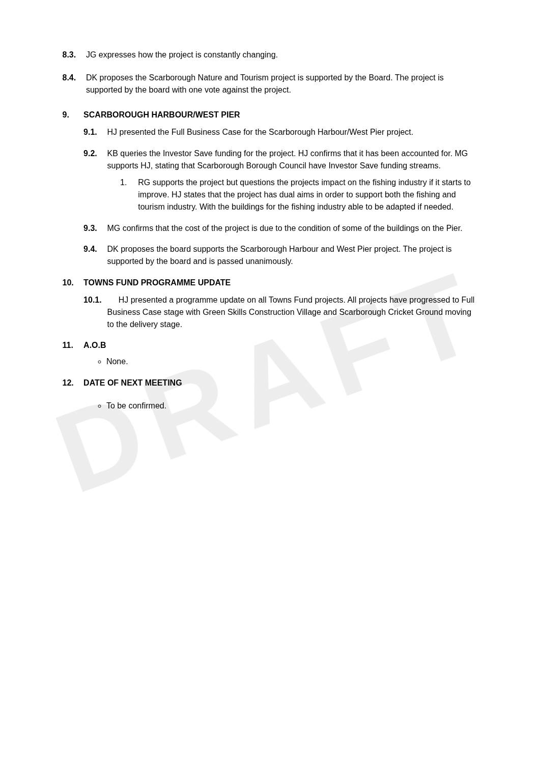8.3. JG expresses how the project is constantly changing.
8.4. DK proposes the Scarborough Nature and Tourism project is supported by the Board. The project is supported by the board with one vote against the project.
9. Scarborough Harbour/West Pier
9.1. HJ presented the Full Business Case for the Scarborough Harbour/West Pier project.
9.2. KB queries the Investor Save funding for the project. HJ confirms that it has been accounted for. MG supports HJ, stating that Scarborough Borough Council have Investor Save funding streams.
1. RG supports the project but questions the projects impact on the fishing industry if it starts to improve. HJ states that the project has dual aims in order to support both the fishing and tourism industry. With the buildings for the fishing industry able to be adapted if needed.
9.3. MG confirms that the cost of the project is due to the condition of some of the buildings on the Pier.
9.4. DK proposes the board supports the Scarborough Harbour and West Pier project. The project is supported by the board and is passed unanimously.
10. Towns Fund Programme Update
10.1. HJ presented a programme update on all Towns Fund projects. All projects have progressed to Full Business Case stage with Green Skills Construction Village and Scarborough Cricket Ground moving to the delivery stage.
11. A.O.B
None.
12. Date of Next Meeting
To be confirmed.